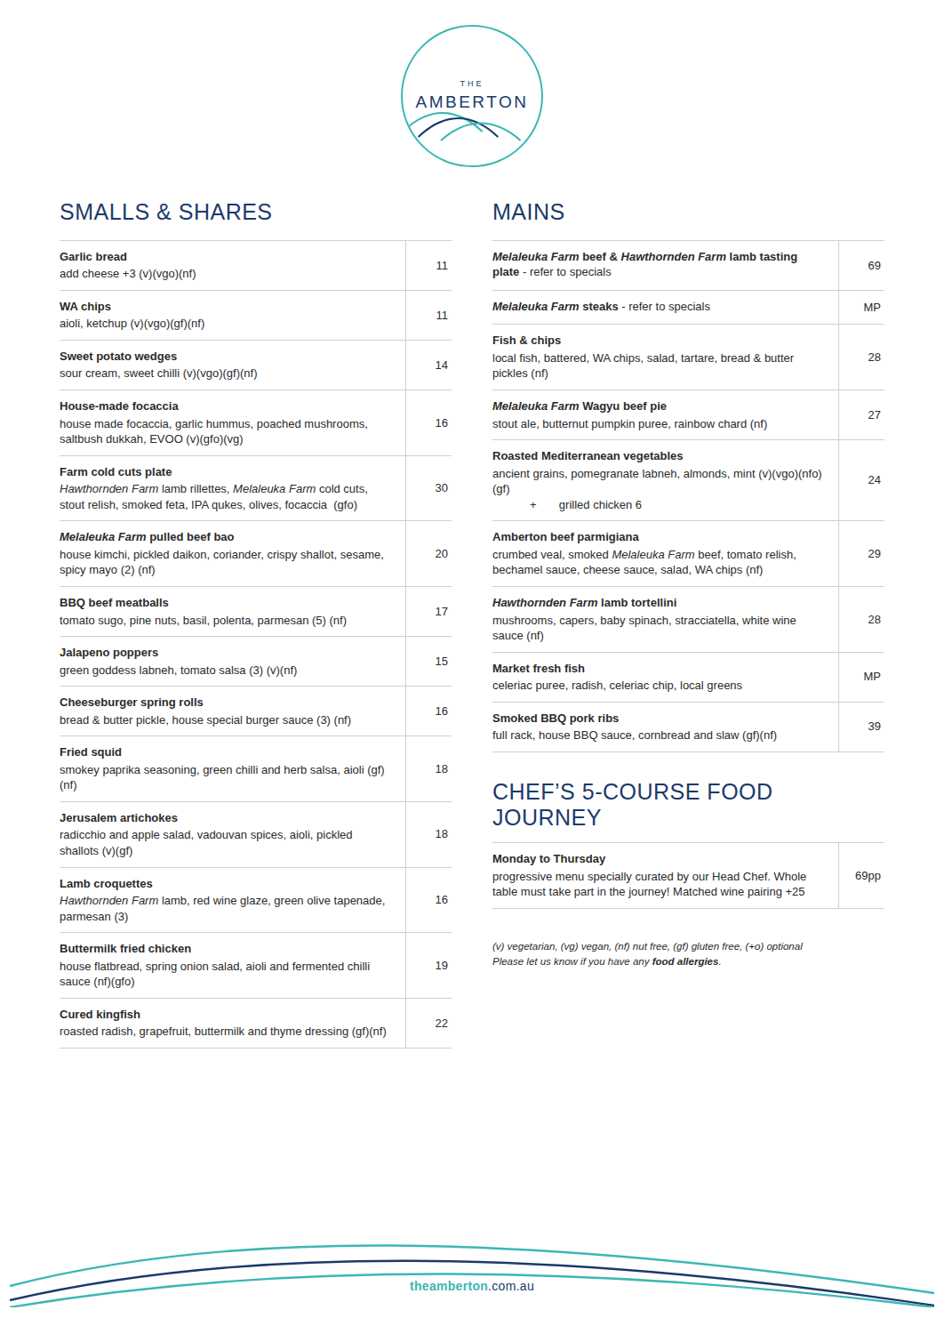THE
AMBERTON
SMALLS & SHARES
| Garlic bread add cheese +3 (v)(vgo)(nf) | 11 |
| WA chips aioli, ketchup (v)(vgo)(gf)(nf) | 11 |
| Sweet potato wedges sour cream, sweet chilli (v)(vgo)(gf)(nf) | 14 |
| House-made focaccia house made focaccia, garlic hummus, poached mushrooms, saltbush dukkah, EVOO (v)(gfo)(vg) | 16 |
| Farm cold cuts plate Hawthornden Farm lamb rillettes, Melaleuka Farm cold cuts, stout relish, smoked feta, IPA qukes, olives, focaccia (gfo) | 30 |
| Melaleuka Farm pulled beef bao house kimchi, pickled daikon, coriander, crispy shallot, sesame, spicy mayo (2) (nf) | 20 |
| BBQ beef meatballs tomato sugo, pine nuts, basil, polenta, parmesan (5) (nf) | 17 |
| Jalapeno poppers green goddess labneh, tomato salsa (3) (v)(nf) | 15 |
| Cheeseburger spring rolls bread & butter pickle, house special burger sauce (3) (nf) | 16 |
| Fried squid smokey paprika seasoning, green chilli and herb salsa, aioli (gf)(nf) | 18 |
| Jerusalem artichokes radicchio and apple salad, vadouvan spices, aioli, pickled shallots (v)(gf) | 18 |
| Lamb croquettes Hawthornden Farm lamb, red wine glaze, green olive tapenade, parmesan (3) | 16 |
| Buttermilk fried chicken house flatbread, spring onion salad, aioli and fermented chilli sauce (nf)(gfo) | 19 |
| Cured kingfish roasted radish, grapefruit, buttermilk and thyme dressing (gf)(nf) | 22 |
MAINS
| Melaleuka Farm beef & Hawthornden Farm lamb tasting plate - refer to specials | 69 |
| Melaleuka Farm steaks - refer to specials | MP |
| Fish & chips local fish, battered, WA chips, salad, tartare, bread & butter pickles (nf) | 28 |
| Melaleuka Farm Wagyu beef pie stout ale, butternut pumpkin puree, rainbow chard (nf) | 27 |
| Roasted Mediterranean vegetables ancient grains, pomegranate labneh, almonds, mint (v)(vgo)(nfo)(gf) + grilled chicken 6 | 24 |
| Amberton beef parmigiana crumbed veal, smoked Melaleuka Farm beef, tomato relish, bechamel sauce, cheese sauce, salad, WA chips (nf) | 29 |
| Hawthornden Farm lamb tortellini mushrooms, capers, baby spinach, stracciatella, white wine sauce (nf) | 28 |
| Market fresh fish celeriac puree, radish, celeriac chip, local greens | MP |
| Smoked BBQ pork ribs full rack, house BBQ sauce, cornbread and slaw (gf)(nf) | 39 |
CHEF’S 5-COURSE FOOD
JOURNEY
| Monday to Thursday progressive menu specially curated by our Head Chef. Whole table must take part in the journey! Matched wine pairing +25 | 69pp |
(v) vegetarian, (vg) vegan, (nf) nut free, (gf) gluten free, (+o) optional
Please let us know if you have any food allergies.
theamberton.com.au